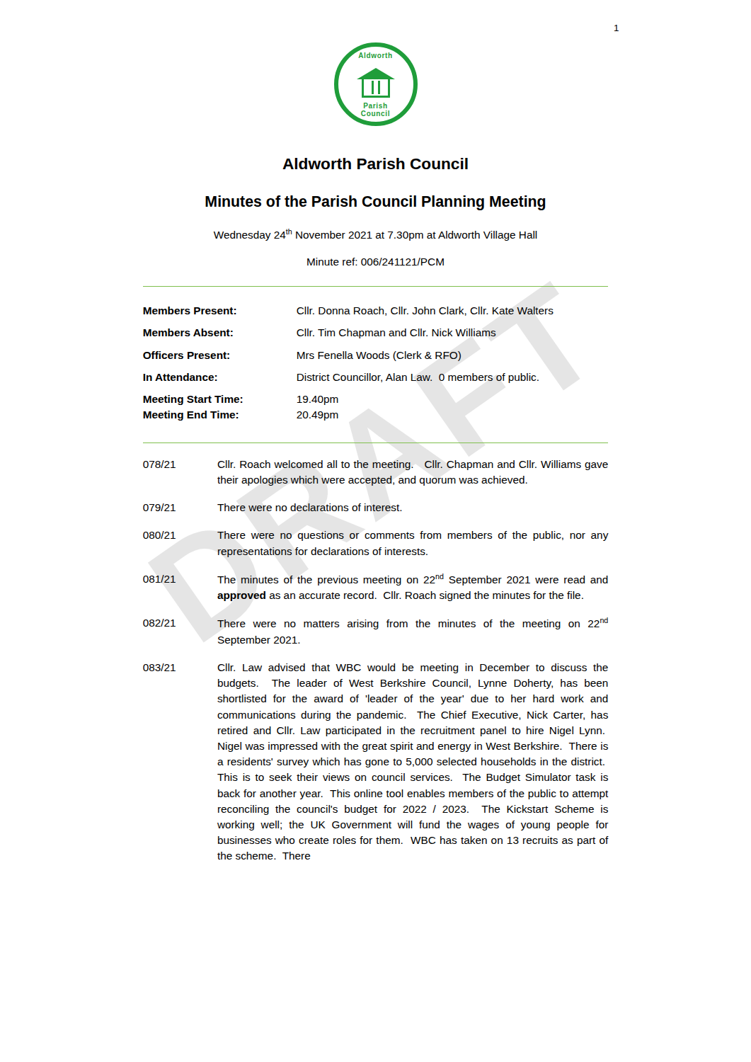1
DRAFT
Aldworth
Parish
Council
Aldworth Parish Council
Minutes of the Parish Council Planning Meeting
Wednesday 24th November 2021 at 7.30pm at Aldworth Village Hall
Minute ref: 006/241121/PCM
| Members Present: | Cllr. Donna Roach, Cllr. John Clark, Cllr. Kate Walters |
| Members Absent: | Cllr. Tim Chapman and Cllr. Nick Williams |
| Officers Present: | Mrs Fenella Woods (Clerk & RFO) |
| In Attendance: | District Councillor, Alan Law. 0 members of public. |
| Meeting Start Time: Meeting End Time: | 19.40pm 20.49pm |
| 078/21 | Cllr. Roach welcomed all to the meeting. Cllr. Chapman and Cllr. Williams gave their apologies which were accepted, and quorum was achieved. |
| 079/21 | There were no declarations of interest. |
| 080/21 | There were no questions or comments from members of the public, nor any representations for declarations of interests. |
| 081/21 | The minutes of the previous meeting on 22 nd September 2021 were read and approved as an accurate record. Cllr. Roach signed the minutes for the file. |
| 082/21 | There were no matters arising from the minutes of the meeting on 22 nd September 2021. |
| 083/21 | Cllr. Law advised that WBC would be meeting in December to discuss the budgets. The leader of West Berkshire Council, Lynne Doherty, has been shortlisted for the award of 'leader of the year' due to her hard work and communications during the pandemic. The Chief Executive, Nick Carter, has retired and Cllr. Law participated in the recruitment panel to hire Nigel Lynn. Nigel was impressed with the great spirit and energy in West Berkshire. There is a residents' survey which has gone to 5,000 selected households in the district. This is to seek their views on council services. The Budget Simulator task is back for another year. This online tool enables members of the public to attempt reconciling the council's budget for 2022 / 2023. The Kickstart Scheme is working well; the UK Government will fund the wages of young people for businesses who create roles for them. WBC has taken on 13 recruits as part of the scheme. There |